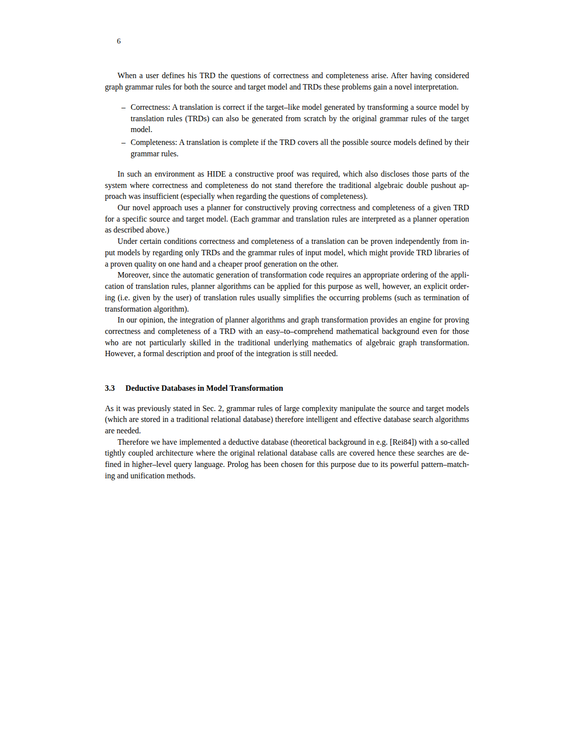6
When a user defines his TRD the questions of correctness and completeness arise. After having considered graph grammar rules for both the source and target model and TRDs these problems gain a novel interpretation.
Correctness: A translation is correct if the target–like model generated by transforming a source model by translation rules (TRDs) can also be generated from scratch by the original grammar rules of the target model.
Completeness: A translation is complete if the TRD covers all the possible source models defined by their grammar rules.
In such an environment as HIDE a constructive proof was required, which also discloses those parts of the system where correctness and completeness do not stand therefore the traditional algebraic double pushout approach was insufficient (especially when regarding the questions of completeness).
Our novel approach uses a planner for constructively proving correctness and completeness of a given TRD for a specific source and target model. (Each grammar and translation rules are interpreted as a planner operation as described above.)
Under certain conditions correctness and completeness of a translation can be proven independently from input models by regarding only TRDs and the grammar rules of input model, which might provide TRD libraries of a proven quality on one hand and a cheaper proof generation on the other.
Moreover, since the automatic generation of transformation code requires an appropriate ordering of the application of translation rules, planner algorithms can be applied for this purpose as well, however, an explicit ordering (i.e. given by the user) of translation rules usually simplifies the occurring problems (such as termination of transformation algorithm).
In our opinion, the integration of planner algorithms and graph transformation provides an engine for proving correctness and completeness of a TRD with an easy–to–comprehend mathematical background even for those who are not particularly skilled in the traditional underlying mathematics of algebraic graph transformation. However, a formal description and proof of the integration is still needed.
3.3 Deductive Databases in Model Transformation
As it was previously stated in Sec. 2, grammar rules of large complexity manipulate the source and target models (which are stored in a traditional relational database) therefore intelligent and effective database search algorithms are needed.
Therefore we have implemented a deductive database (theoretical background in e.g. [Rei84]) with a so-called tightly coupled architecture where the original relational database calls are covered hence these searches are defined in higher–level query language. Prolog has been chosen for this purpose due to its powerful pattern–matching and unification methods.